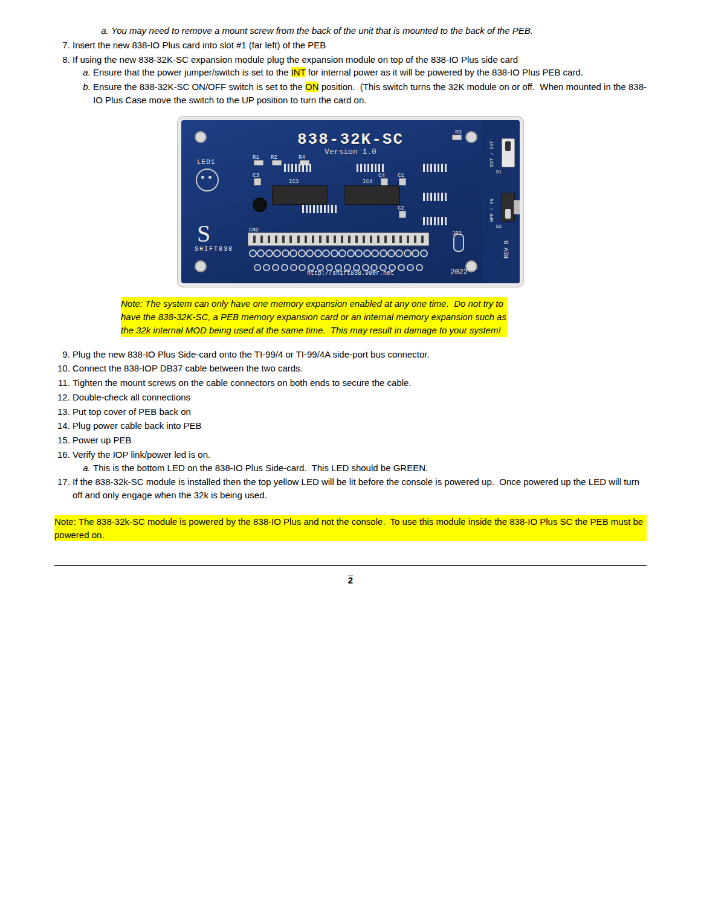You may need to remove a mount screw from the back of the unit that is mounted to the back of the PEB.
Insert the new 838-IO Plus card into slot #1 (far left) of the PEB
If using the new 838-32K-SC expansion module plug the expansion module on top of the 838-IO Plus side card
Ensure that the power jumper/switch is set to the INT for internal power as it will be powered by the 838-IO Plus PEB card.
Ensure the 838-32K-SC ON/OFF switch is set to the ON position. (This switch turns the 32K module on or off. When mounted in the 838-IO Plus Case move the switch to the UP position to turn the card on.
838-32K-SC
Version 1.0
LED1
R1
R2
R4
R3
C3
C4
C1
C2
IC3
IC4
CN2
S
SHIFT838
JP2
EXT / INT
S1
OFF / ON
S2
http://shift838.99er.net
2022
REV B
Note: The system can only have one memory expansion enabled at any one time. Do not try to have the 838-32K-SC, a PEB memory expansion card or an internal memory expansion such as the 32k internal MOD being used at the same time. This may result in damage to your system!
Plug the new 838-IO Plus Side-card onto the TI-99/4 or TI-99/4A side-port bus connector.
Connect the 838-IOP DB37 cable between the two cards.
Tighten the mount screws on the cable connectors on both ends to secure the cable.
Double-check all connections
Put top cover of PEB back on
Plug power cable back into PEB
Power up PEB
Verify the IOP link/power led is on.
This is the bottom LED on the 838-IO Plus Side-card. This LED should be GREEN.
If the 838-32k-SC module is installed then the top yellow LED will be lit before the console is powered up. Once powered up the LED will turn off and only engage when the 32k is being used.
Note: The 838-32k-SC module is powered by the 838-IO Plus and not the console. To use this module inside the 838-IO Plus SC the PEB must be powered on.
_ 2